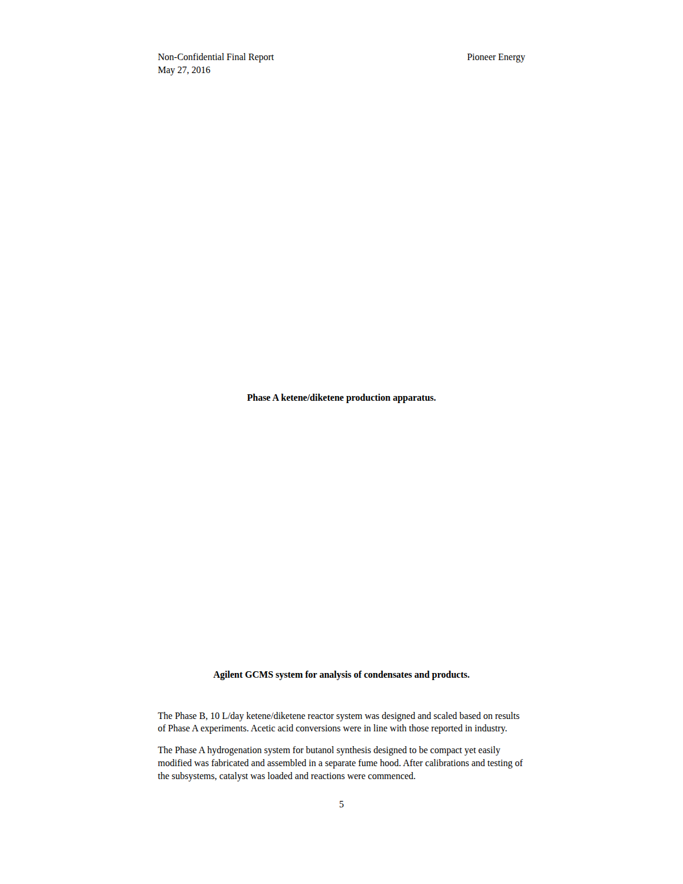Non-Confidential Final Report
May 27, 2016
Pioneer Energy
Phase A ketene/diketene production apparatus.
Agilent GCMS system for analysis of condensates and products.
The Phase B, 10 L/day ketene/diketene reactor system was designed and scaled based on results of Phase A experiments. Acetic acid conversions were in line with those reported in industry.
The Phase A hydrogenation system for butanol synthesis designed to be compact yet easily modified was fabricated and assembled in a separate fume hood. After calibrations and testing of the subsystems, catalyst was loaded and reactions were commenced.
5